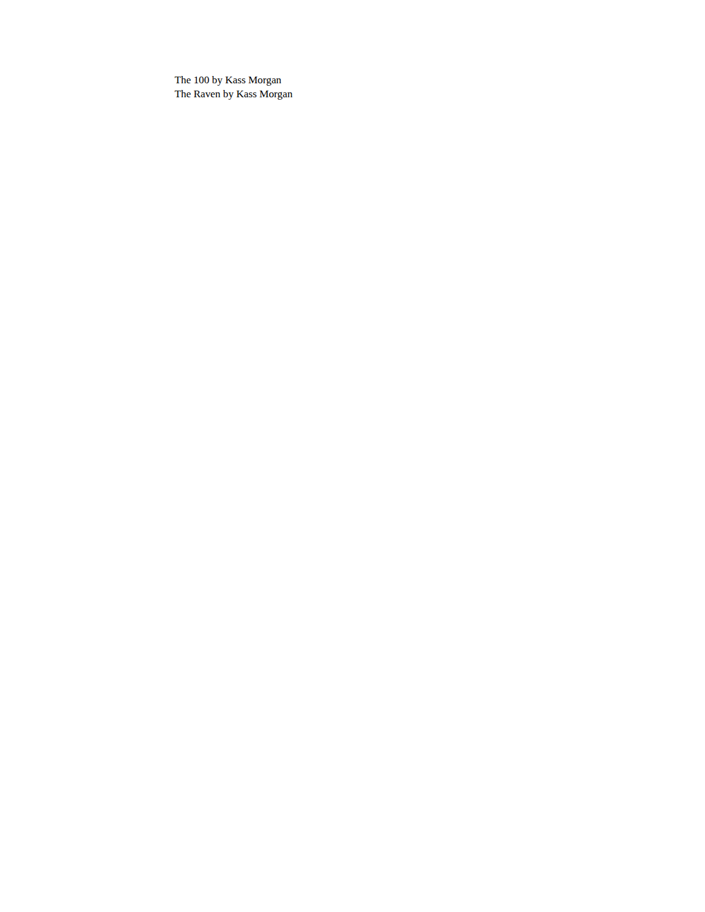The 100 by Kass Morgan
The Raven by Kass Morgan